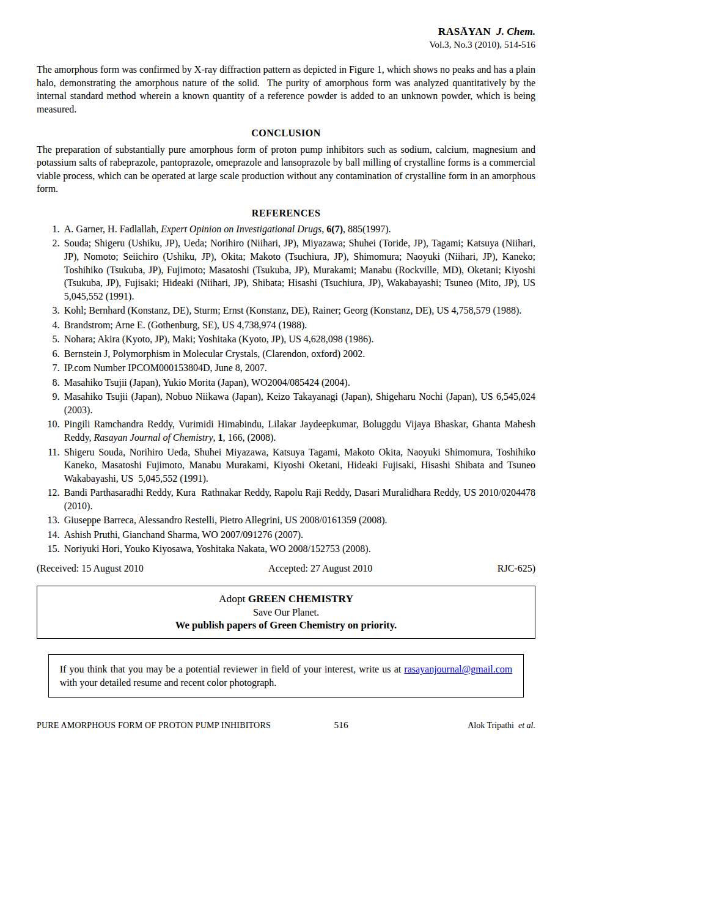RASĀYAN J. Chem.
Vol.3, No.3 (2010), 514-516
The amorphous form was confirmed by X-ray diffraction pattern as depicted in Figure 1, which shows no peaks and has a plain halo, demonstrating the amorphous nature of the solid. The purity of amorphous form was analyzed quantitatively by the internal standard method wherein a known quantity of a reference powder is added to an unknown powder, which is being measured.
CONCLUSION
The preparation of substantially pure amorphous form of proton pump inhibitors such as sodium, calcium, magnesium and potassium salts of rabeprazole, pantoprazole, omeprazole and lansoprazole by ball milling of crystalline forms is a commercial viable process, which can be operated at large scale production without any contamination of crystalline form in an amorphous form.
REFERENCES
A. Garner, H. Fadlallah, Expert Opinion on Investigational Drugs, 6(7), 885(1997).
Souda; Shigeru (Ushiku, JP), Ueda; Norihiro (Niihari, JP), Miyazawa; Shuhei (Toride, JP), Tagami; Katsuya (Niihari, JP), Nomoto; Seiichiro (Ushiku, JP), Okita; Makoto (Tsuchiura, JP), Shimomura; Naoyuki (Niihari, JP), Kaneko; Toshihiko (Tsukuba, JP), Fujimoto; Masatoshi (Tsukuba, JP), Murakami; Manabu (Rockville, MD), Oketani; Kiyoshi (Tsukuba, JP), Fujisaki; Hideaki (Niihari, JP), Shibata; Hisashi (Tsuchiura, JP), Wakabayashi; Tsuneo (Mito, JP), US 5,045,552 (1991).
Kohl; Bernhard (Konstanz, DE), Sturm; Ernst (Konstanz, DE), Rainer; Georg (Konstanz, DE), US 4,758,579 (1988).
Brandstrom; Arne E. (Gothenburg, SE), US 4,738,974 (1988).
Nohara; Akira (Kyoto, JP), Maki; Yoshitaka (Kyoto, JP), US 4,628,098 (1986).
Bernstein J, Polymorphism in Molecular Crystals, (Clarendon, oxford) 2002.
IP.com Number IPCOM000153804D, June 8, 2007.
Masahiko Tsujii (Japan), Yukio Morita (Japan), WO2004/085424 (2004).
Masahiko Tsujii (Japan), Nobuo Niikawa (Japan), Keizo Takayanagi (Japan), Shigeharu Nochi (Japan), US 6,545,024 (2003).
Pingili Ramchandra Reddy, Vurimidi Himabindu, Lilakar Jaydeepkumar, Boluggdu Vijaya Bhaskar, Ghanta Mahesh Reddy, Rasayan Journal of Chemistry, 1, 166, (2008).
Shigeru Souda, Norihiro Ueda, Shuhei Miyazawa, Katsuya Tagami, Makoto Okita, Naoyuki Shimomura, Toshihiko Kaneko, Masatoshi Fujimoto, Manabu Murakami, Kiyoshi Oketani, Hideaki Fujisaki, Hisashi Shibata and Tsuneo Wakabayashi, US 5,045,552 (1991).
Bandi Parthasaradhi Reddy, Kura Rathnakar Reddy, Rapolu Raji Reddy, Dasari Muralidhara Reddy, US 2010/0204478 (2010).
Giuseppe Barreca, Alessandro Restelli, Pietro Allegrini, US 2008/0161359 (2008).
Ashish Pruthi, Gianchand Sharma, WO 2007/091276 (2007).
Noriyuki Hori, Youko Kiyosawa, Yoshitaka Nakata, WO 2008/152753 (2008).
(Received: 15 August 2010 Accepted: 27 August 2010 RJC-625)
Adopt GREEN CHEMISTRY
Save Our Planet.
We publish papers of Green Chemistry on priority.
If you think that you may be a potential reviewer in field of your interest, write us at rasayanjournal@gmail.com with your detailed resume and recent color photograph.
PURE AMORPHOUS FORM OF PROTON PUMP INHIBITORS 516 Alok Tripathi et al.